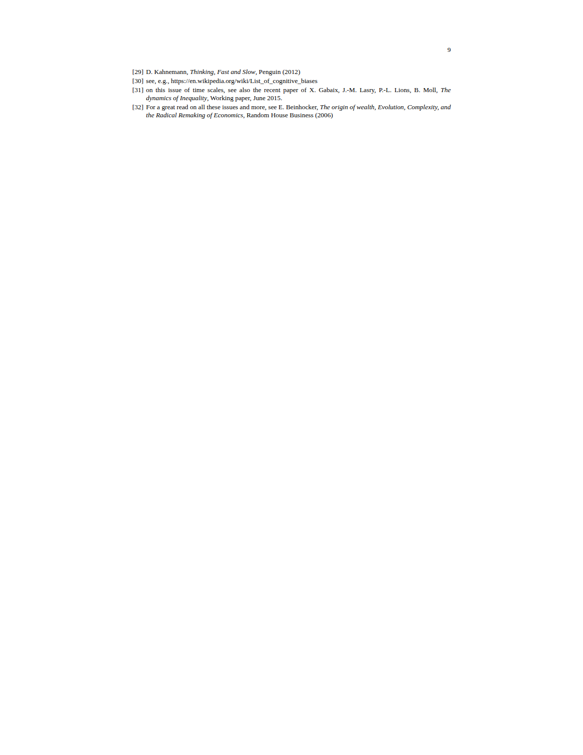9
[29] D. Kahnemann, Thinking, Fast and Slow, Penguin (2012)
[30] see, e.g., https://en.wikipedia.org/wiki/List_of_cognitive_biases
[31] on this issue of time scales, see also the recent paper of X. Gabaix, J.-M. Lasry, P.-L. Lions, B. Moll, The dynamics of Inequality, Working paper, June 2015.
[32] For a great read on all these issues and more, see E. Beinhocker, The origin of wealth, Evolution, Complexity, and the Radical Remaking of Economics, Random House Business (2006)